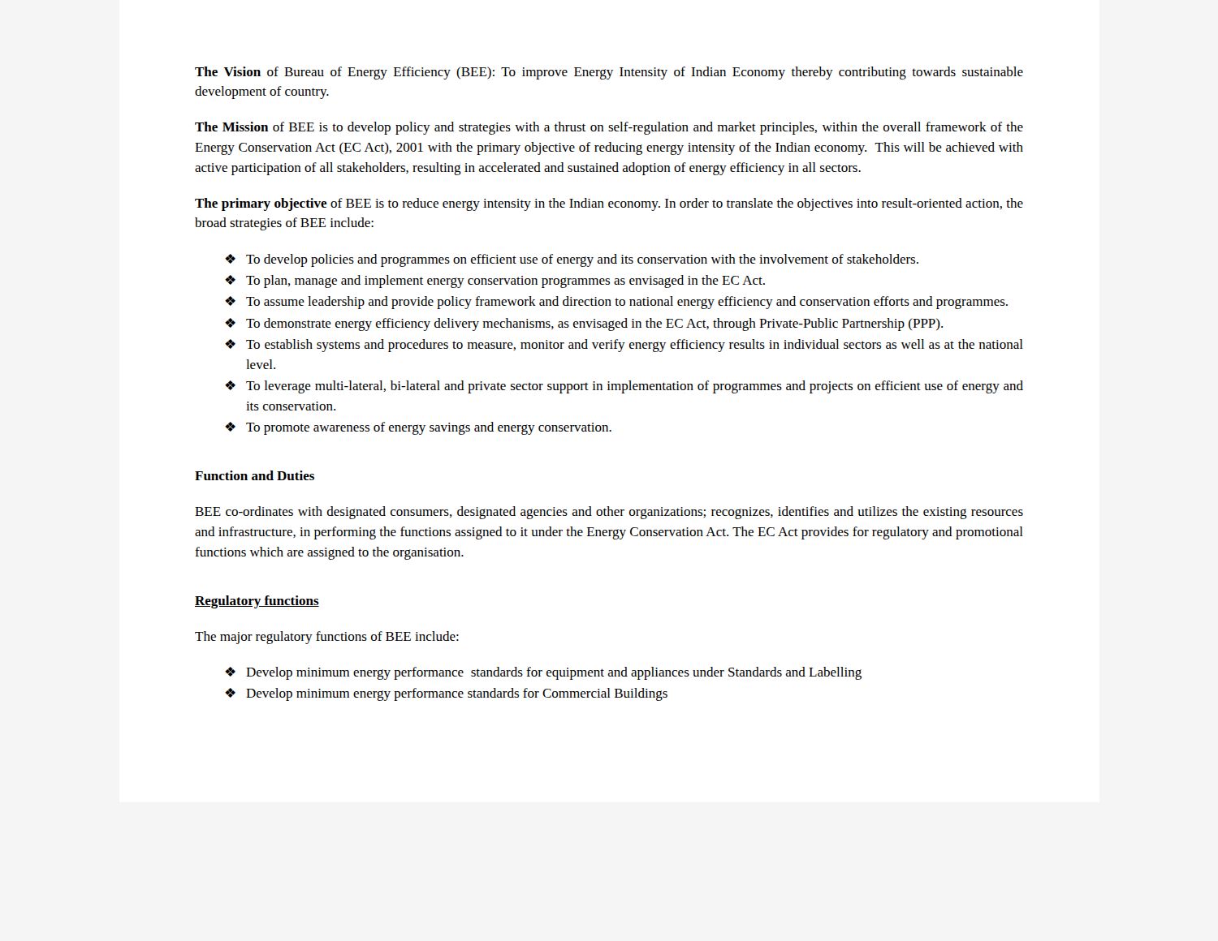The Vision of Bureau of Energy Efficiency (BEE): To improve Energy Intensity of Indian Economy thereby contributing towards sustainable development of country.
The Mission of BEE is to develop policy and strategies with a thrust on self-regulation and market principles, within the overall framework of the Energy Conservation Act (EC Act), 2001 with the primary objective of reducing energy intensity of the Indian economy. This will be achieved with active participation of all stakeholders, resulting in accelerated and sustained adoption of energy efficiency in all sectors.
The primary objective of BEE is to reduce energy intensity in the Indian economy. In order to translate the objectives into result-oriented action, the broad strategies of BEE include:
To develop policies and programmes on efficient use of energy and its conservation with the involvement of stakeholders.
To plan, manage and implement energy conservation programmes as envisaged in the EC Act.
To assume leadership and provide policy framework and direction to national energy efficiency and conservation efforts and programmes.
To demonstrate energy efficiency delivery mechanisms, as envisaged in the EC Act, through Private-Public Partnership (PPP).
To establish systems and procedures to measure, monitor and verify energy efficiency results in individual sectors as well as at the national level.
To leverage multi-lateral, bi-lateral and private sector support in implementation of programmes and projects on efficient use of energy and its conservation.
To promote awareness of energy savings and energy conservation.
Function and Duties
BEE co-ordinates with designated consumers, designated agencies and other organizations; recognizes, identifies and utilizes the existing resources and infrastructure, in performing the functions assigned to it under the Energy Conservation Act. The EC Act provides for regulatory and promotional functions which are assigned to the organisation.
Regulatory functions
The major regulatory functions of BEE include:
Develop minimum energy performance standards for equipment and appliances under Standards and Labelling
Develop minimum energy performance standards for Commercial Buildings